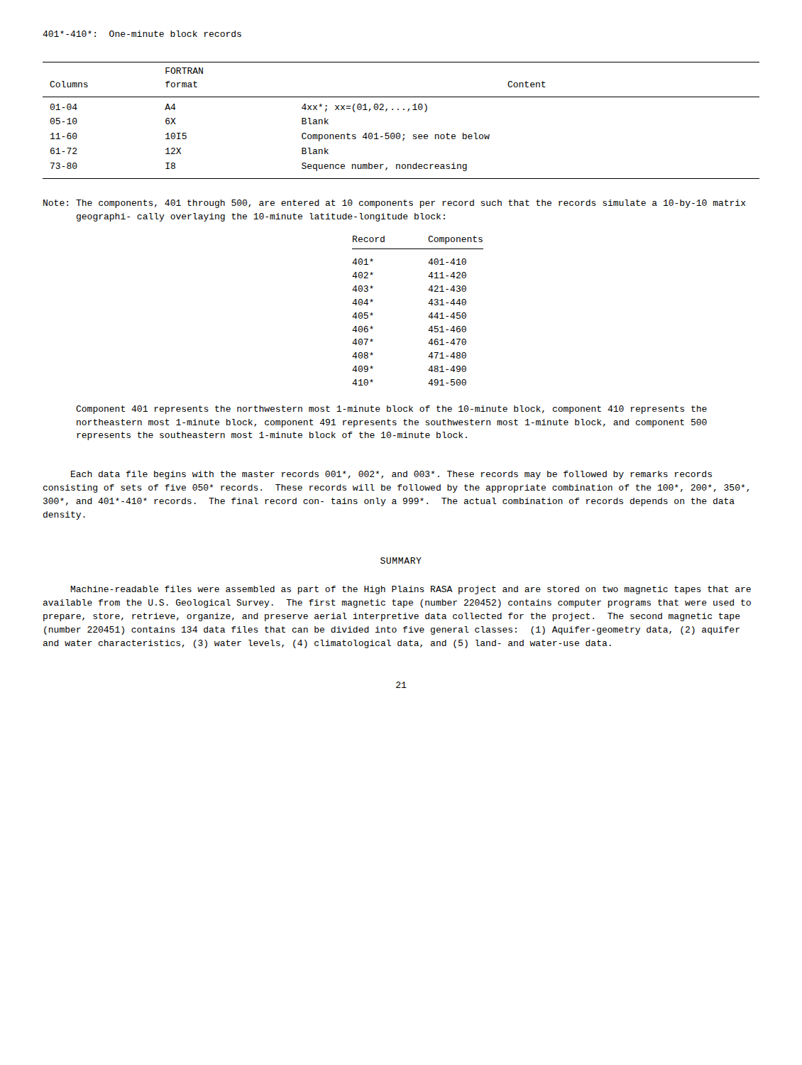401*-410*: One-minute block records
| Columns | FORTRAN format | Content |
| --- | --- | --- |
| 01-04 | A4 | 4xx*; xx=(01,02,...,10) |
| 05-10 | 6X | Blank |
| 11-60 | 10I5 | Components 401-500; see note below |
| 61-72 | 12X | Blank |
| 73-80 | I8 | Sequence number, nondecreasing |
Note:
The components, 401 through 500, are entered at 10 components per record such that the records simulate a 10-by-10 matrix geographi- cally overlaying the 10-minute latitude-longitude block:
| Record | Components |
| --- | --- |
| 401* | 401-410 |
| 402* | 411-420 |
| 403* | 421-430 |
| 404* | 431-440 |
| 405* | 441-450 |
| 406* | 451-460 |
| 407* | 461-470 |
| 408* | 471-480 |
| 409* | 481-490 |
| 410* | 491-500 |
Component 401 represents the northwestern most 1-minute block of the 10-minute block, component 410 represents the northeastern most 1-minute block, component 491 represents the southwestern most 1-minute block, and component 500 represents the southeastern most 1-minute block of the 10-minute block.
Each data file begins with the master records 001*, 002*, and 003*. These records may be followed by remarks records consisting of sets of five 050* records. These records will be followed by the appropriate combination of the 100*, 200*, 350*, 300*, and 401*-410* records. The final record con- tains only a 999*. The actual combination of records depends on the data density.
SUMMARY
Machine-readable files were assembled as part of the High Plains RASA project and are stored on two magnetic tapes that are available from the U.S. Geological Survey. The first magnetic tape (number 220452) contains computer programs that were used to prepare, store, retrieve, organize, and preserve aerial interpretive data collected for the project. The second magnetic tape (number 220451) contains 134 data files that can be divided into five general classes: (1) Aquifer-geometry data, (2) aquifer and water characteristics, (3) water levels, (4) climatological data, and (5) land- and water-use data.
21